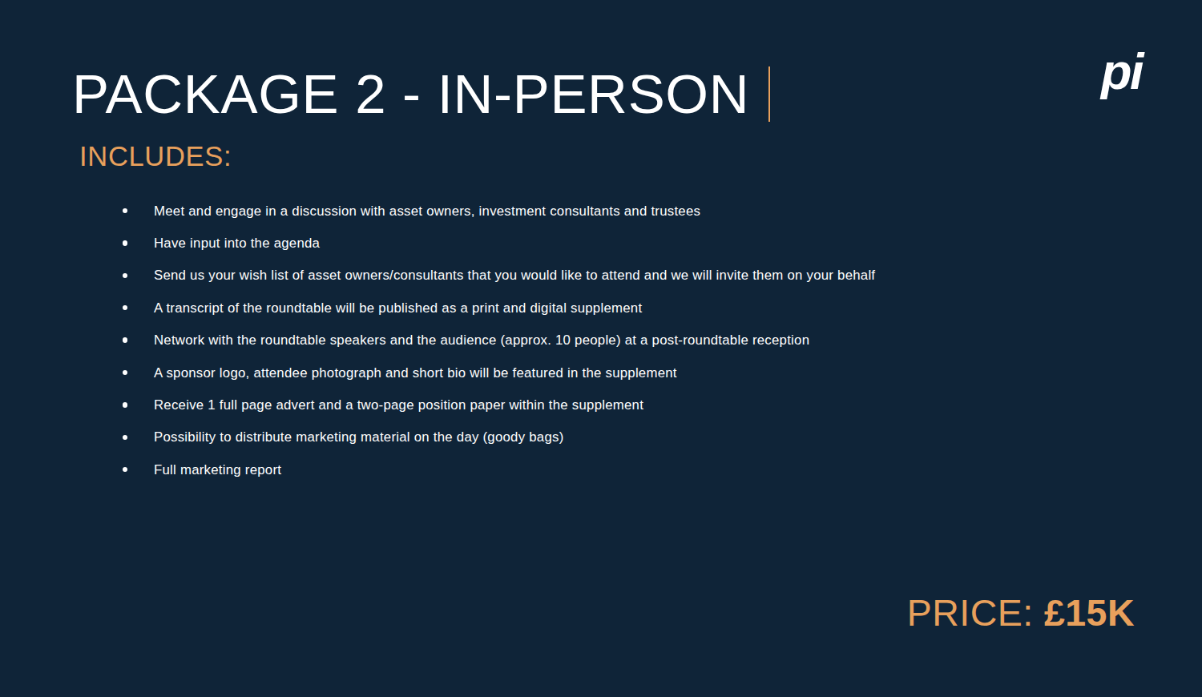pi
PACKAGE 2 - IN-PERSON
INCLUDES:
Meet and engage in a discussion with asset owners, investment consultants and trustees
Have input into the agenda
Send us your wish list of asset owners/consultants that you would like to attend and we will invite them on your behalf
A transcript of the roundtable will be published as a print and digital supplement
Network with the roundtable speakers and the audience (approx. 10 people) at a post-roundtable reception
A sponsor logo, attendee photograph and short bio will be featured in the supplement
Receive 1 full page advert and a two-page position paper within the supplement
Possibility to distribute marketing material on the day (goody bags)
Full marketing report
PRICE: £15K